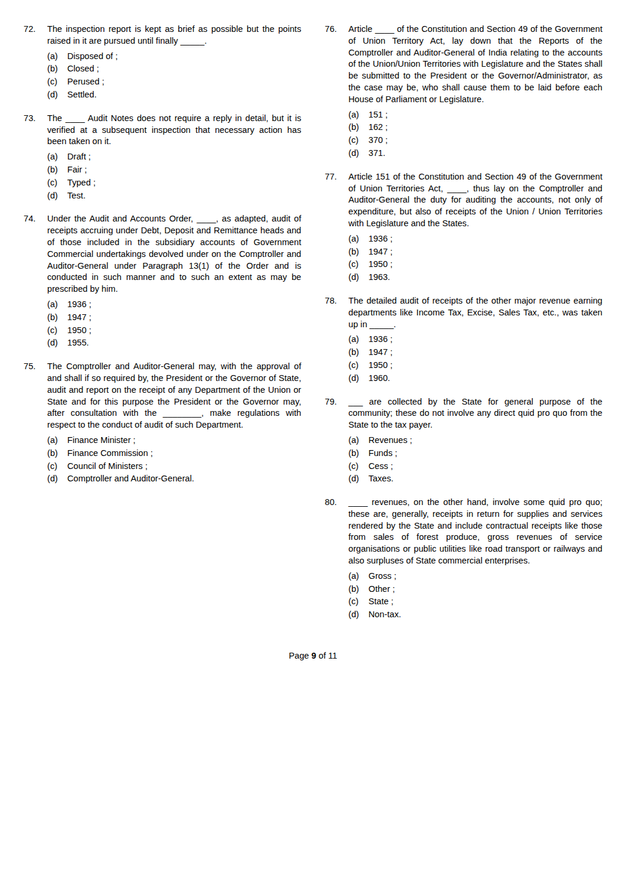72.
The inspection report is kept as brief as possible but the points raised in it are pursued until finally _____.
(a) Disposed of ;
(b) Closed ;
(c) Perused ;
(d) Settled.
73.
The ____ Audit Notes does not require a reply in detail, but it is verified at a subsequent inspection that necessary action has been taken on it.
(a) Draft ;
(b) Fair ;
(c) Typed ;
(d) Test.
74.
Under the Audit and Accounts Order, ____, as adapted, audit of receipts accruing under Debt, Deposit and Remittance heads and of those included in the subsidiary accounts of Government Commercial undertakings devolved under on the Comptroller and Auditor-General under Paragraph 13(1) of the Order and is conducted in such manner and to such an extent as may be prescribed by him.
(a) 1936 ;
(b) 1947 ;
(c) 1950 ;
(d) 1955.
75.
The Comptroller and Auditor-General may, with the approval of and shall if so required by, the President or the Governor of State, audit and report on the receipt of any Department of the Union or State and for this purpose the President or the Governor may, after consultation with the ________, make regulations with respect to the conduct of audit of such Department.
(a) Finance Minister ;
(b) Finance Commission ;
(c) Council of Ministers ;
(d) Comptroller and Auditor-General.
76.
Article ____ of the Constitution and Section 49 of the Government of Union Territory Act, lay down that the Reports of the Comptroller and Auditor-General of India relating to the accounts of the Union/Union Territories with Legislature and the States shall be submitted to the President or the Governor/Administrator, as the case may be, who shall cause them to be laid before each House of Parliament or Legislature.
(a) 151 ;
(b) 162 ;
(c) 370 ;
(d) 371.
77.
Article 151 of the Constitution and Section 49 of the Government of Union Territories Act, ____, thus lay on the Comptroller and Auditor-General the duty for auditing the accounts, not only of expenditure, but also of receipts of the Union / Union Territories with Legislature and the States.
(a) 1936 ;
(b) 1947 ;
(c) 1950 ;
(d) 1963.
78.
The detailed audit of receipts of the other major revenue earning departments like Income Tax, Excise, Sales Tax, etc., was taken up in _____.
(a) 1936 ;
(b) 1947 ;
(c) 1950 ;
(d) 1960.
79.
___ are collected by the State for general purpose of the community; these do not involve any direct quid pro quo from the State to the tax payer.
(a) Revenues ;
(b) Funds ;
(c) Cess ;
(d) Taxes.
80.
____ revenues, on the other hand, involve some quid pro quo; these are, generally, receipts in return for supplies and services rendered by the State and include contractual receipts like those from sales of forest produce, gross revenues of service organisations or public utilities like road transport or railways and also surpluses of State commercial enterprises.
(a) Gross ;
(b) Other ;
(c) State ;
(d) Non-tax.
Page 9 of 11